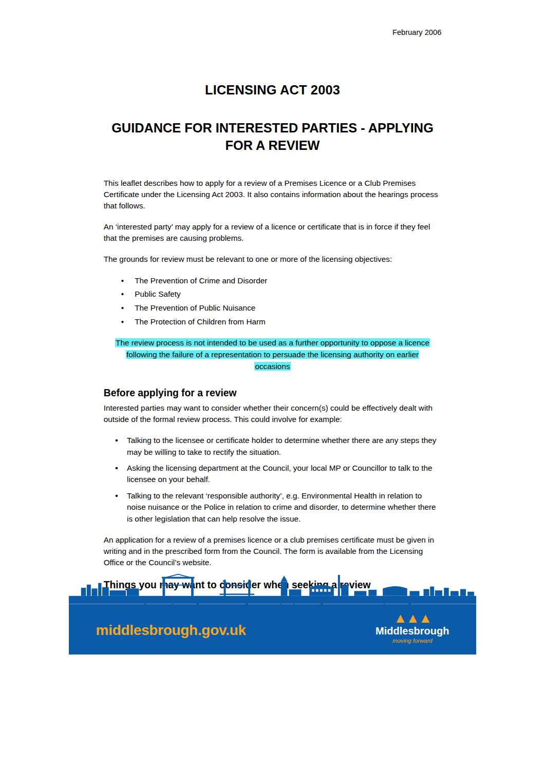February 2006
LICENSING ACT 2003
GUIDANCE FOR INTERESTED PARTIES - APPLYING FOR A REVIEW
This leaflet describes how to apply for a review of a Premises Licence or a Club Premises Certificate under the Licensing Act 2003. It also contains information about the hearings process that follows.
An ‘interested party’ may apply for a review of a licence or certificate that is in force if they feel that the premises are causing problems.
The grounds for review must be relevant to one or more of the licensing objectives:
The Prevention of Crime and Disorder
Public Safety
The Prevention of Public Nuisance
The Protection of Children from Harm
The review process is not intended to be used as a further opportunity to oppose a licence
following the failure of a representation to persuade the licensing authority on earlier
occasions
Before applying for a review
Interested parties may want to consider whether their concern(s) could be effectively dealt with outside of the formal review process. This could involve for example:
Talking to the licensee or certificate holder to determine whether there are any steps they may be willing to take to rectify the situation.
Asking the licensing department at the Council, your local MP or Councillor to talk to the licensee on your behalf.
Talking to the relevant ‘responsible authority’, e.g. Environmental Health in relation to noise nuisance or the Police in relation to crime and disorder, to determine whether there is other legislation that can help resolve the issue.
An application for a review of a premises licence or a club premises certificate must be given in writing and in the prescribed form from the Council. The form is available from the Licensing Office or the Council’s website.
Things you may want to consider when seeking a review
It may be helpful to get the backing of other people living, or businesses operating in the vicinity of the premises, or other ‘responsible authorities’.
Look at the Council’s public register about the premises. This will show if other people have made representations or asked for a review of the premises in the past.
middlesbrough.gov.uk
▲▲▲
Middlesbrough
moving forward